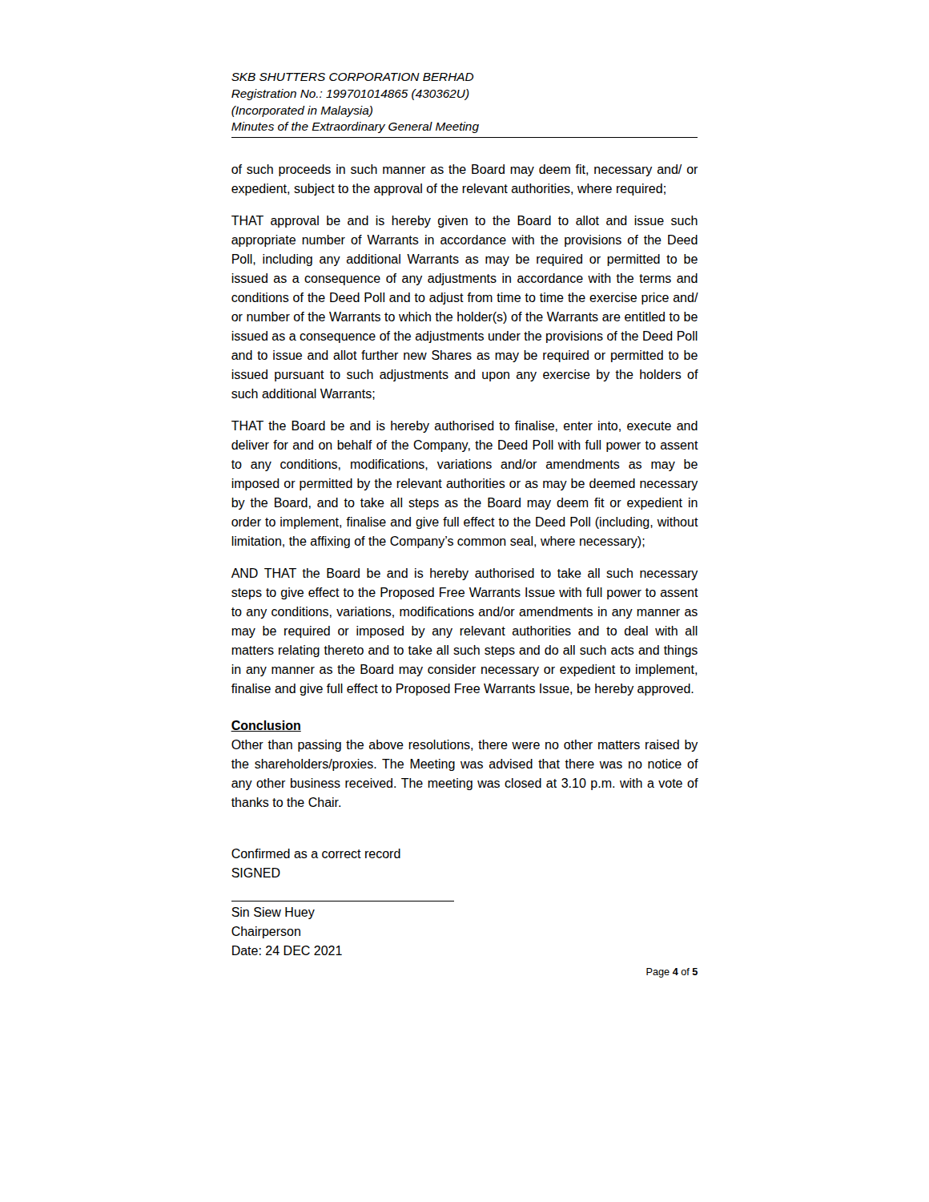SKB SHUTTERS CORPORATION BERHAD
Registration No.: 199701014865 (430362U)
(Incorporated in Malaysia)
Minutes of the Extraordinary General Meeting
of such proceeds in such manner as the Board may deem fit, necessary and/ or expedient, subject to the approval of the relevant authorities, where required;
THAT approval be and is hereby given to the Board to allot and issue such appropriate number of Warrants in accordance with the provisions of the Deed Poll, including any additional Warrants as may be required or permitted to be issued as a consequence of any adjustments in accordance with the terms and conditions of the Deed Poll and to adjust from time to time the exercise price and/ or number of the Warrants to which the holder(s) of the Warrants are entitled to be issued as a consequence of the adjustments under the provisions of the Deed Poll and to issue and allot further new Shares as may be required or permitted to be issued pursuant to such adjustments and upon any exercise by the holders of such additional Warrants;
THAT the Board be and is hereby authorised to finalise, enter into, execute and deliver for and on behalf of the Company, the Deed Poll with full power to assent to any conditions, modifications, variations and/or amendments as may be imposed or permitted by the relevant authorities or as may be deemed necessary by the Board, and to take all steps as the Board may deem fit or expedient in order to implement, finalise and give full effect to the Deed Poll (including, without limitation, the affixing of the Company’s common seal, where necessary);
AND THAT the Board be and is hereby authorised to take all such necessary steps to give effect to the Proposed Free Warrants Issue with full power to assent to any conditions, variations, modifications and/or amendments in any manner as may be required or imposed by any relevant authorities and to deal with all matters relating thereto and to take all such steps and do all such acts and things in any manner as the Board may consider necessary or expedient to implement, finalise and give full effect to Proposed Free Warrants Issue, be hereby approved.
Conclusion
Other than passing the above resolutions, there were no other matters raised by the shareholders/proxies. The Meeting was advised that there was no notice of any other business received. The meeting was closed at 3.10 p.m. with a vote of thanks to the Chair.
Confirmed as a correct record
SIGNED
Sin Siew Huey
Chairperson
Date: 24 DEC 2021
Page 4 of 5